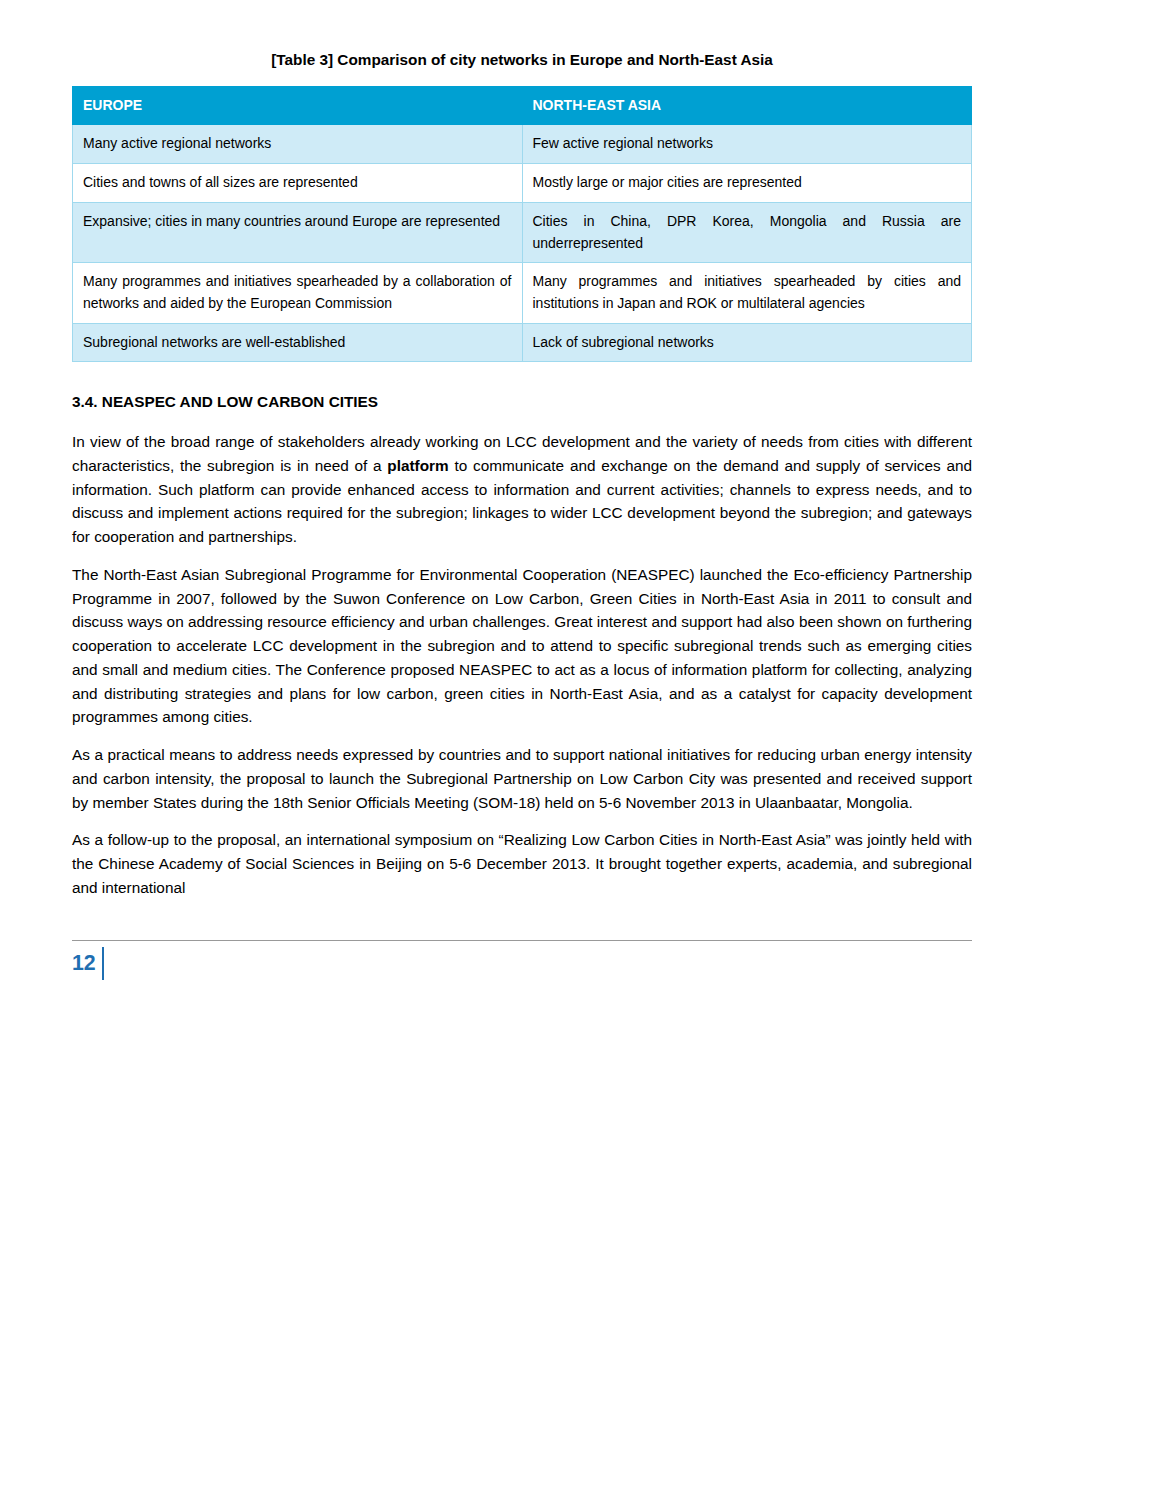[Table 3] Comparison of city networks in Europe and North-East Asia
| EUROPE | NORTH-EAST ASIA |
| --- | --- |
| Many active regional networks | Few active regional networks |
| Cities and towns of all sizes are represented | Mostly large or major cities are represented |
| Expansive; cities in many countries around Europe are represented | Cities in China, DPR Korea, Mongolia and Russia are underrepresented |
| Many programmes and initiatives spearheaded by a collaboration of networks and aided by the European Commission | Many programmes and initiatives spearheaded by cities and institutions in Japan and ROK or multilateral agencies |
| Subregional networks are well-established | Lack of subregional networks |
3.4. NEASPEC AND LOW CARBON CITIES
In view of the broad range of stakeholders already working on LCC development and the variety of needs from cities with different characteristics, the subregion is in need of a platform to communicate and exchange on the demand and supply of services and information. Such platform can provide enhanced access to information and current activities; channels to express needs, and to discuss and implement actions required for the subregion; linkages to wider LCC development beyond the subregion; and gateways for cooperation and partnerships.
The North-East Asian Subregional Programme for Environmental Cooperation (NEASPEC) launched the Eco-efficiency Partnership Programme in 2007, followed by the Suwon Conference on Low Carbon, Green Cities in North-East Asia in 2011 to consult and discuss ways on addressing resource efficiency and urban challenges. Great interest and support had also been shown on furthering cooperation to accelerate LCC development in the subregion and to attend to specific subregional trends such as emerging cities and small and medium cities. The Conference proposed NEASPEC to act as a locus of information platform for collecting, analyzing and distributing strategies and plans for low carbon, green cities in North-East Asia, and as a catalyst for capacity development programmes among cities.
As a practical means to address needs expressed by countries and to support national initiatives for reducing urban energy intensity and carbon intensity, the proposal to launch the Subregional Partnership on Low Carbon City was presented and received support by member States during the 18th Senior Officials Meeting (SOM-18) held on 5-6 November 2013 in Ulaanbaatar, Mongolia.
As a follow-up to the proposal, an international symposium on “Realizing Low Carbon Cities in North-East Asia” was jointly held with the Chinese Academy of Social Sciences in Beijing on 5-6 December 2013. It brought together experts, academia, and subregional and international
12